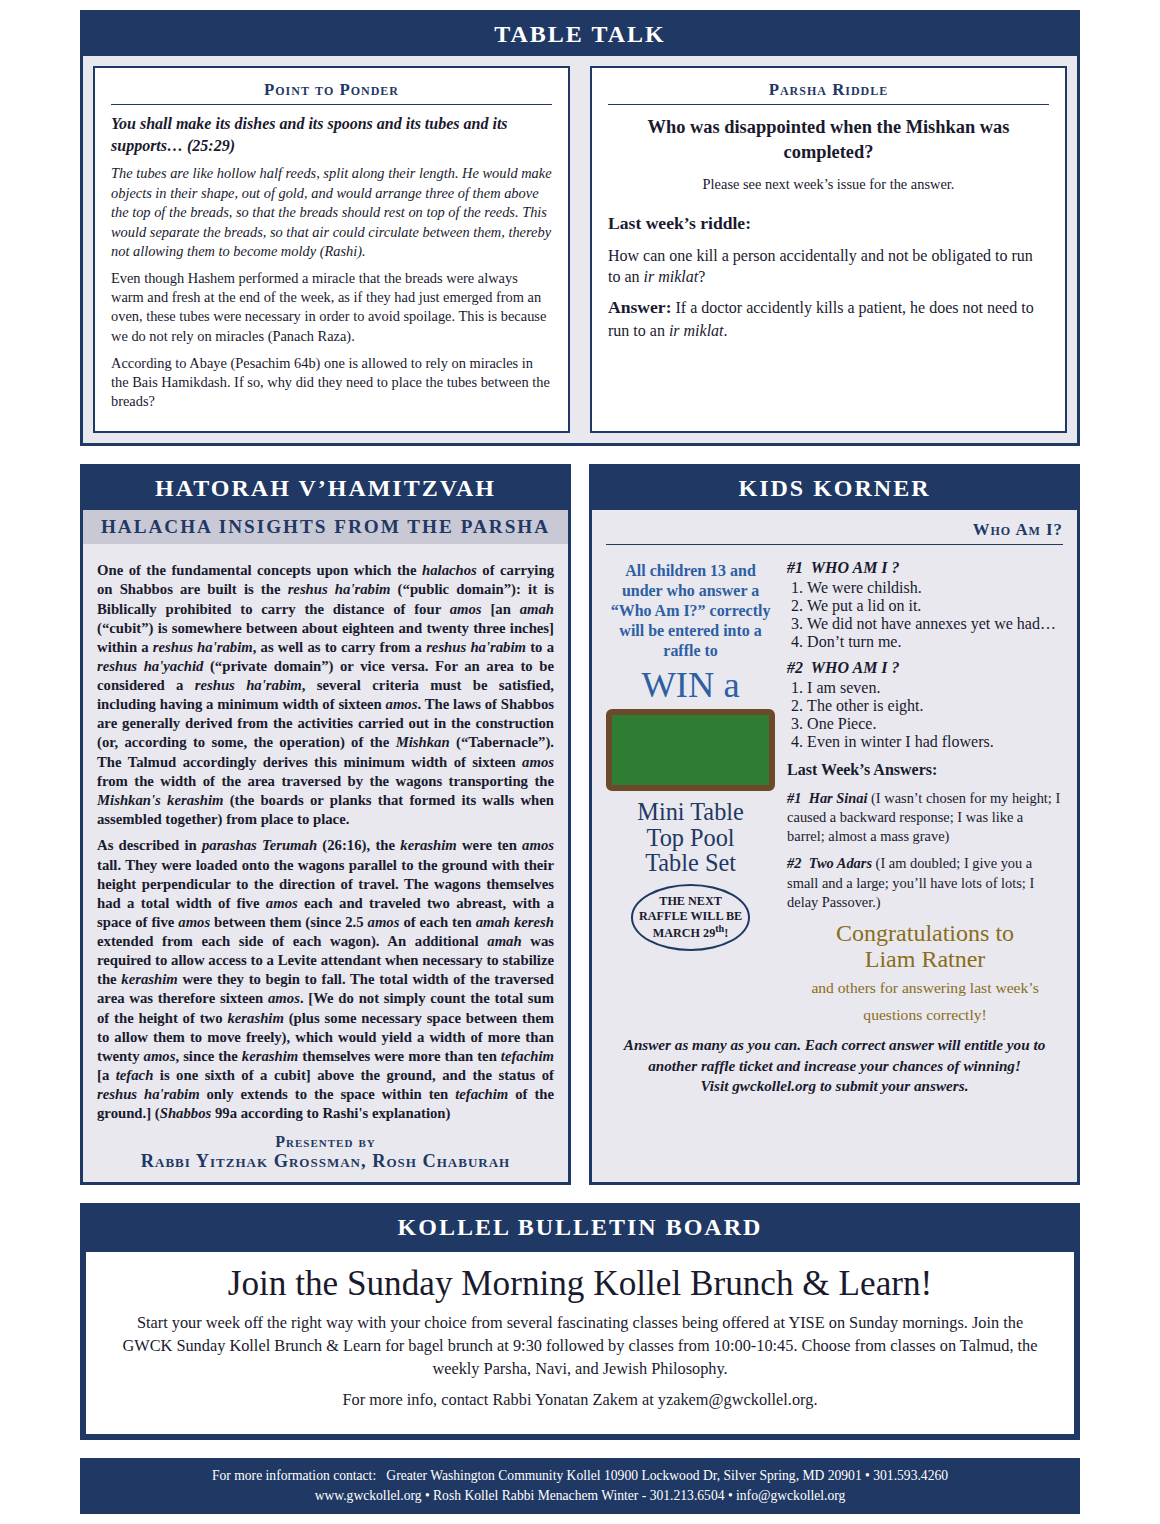Table Talk
Point to Ponder
You shall make its dishes and its spoons and its tubes and its supports… (25:29)
The tubes are like hollow half reeds, split along their length. He would make objects in their shape, out of gold, and would arrange three of them above the top of the breads, so that the breads should rest on top of the reeds. This would separate the breads, so that air could circulate between them, thereby not allowing them to become moldy (Rashi).
Even though Hashem performed a miracle that the breads were always warm and fresh at the end of the week, as if they had just emerged from an oven, these tubes were necessary in order to avoid spoilage. This is because we do not rely on miracles (Panach Raza).
According to Abaye (Pesachim 64b) one is allowed to rely on miracles in the Bais Hamikdash. If so, why did they need to place the tubes between the breads?
Parsha Riddle
Who was disappointed when the Mishkan was completed?
Please see next week’s issue for the answer.
Last week’s riddle:
How can one kill a person accidentally and not be obligated to run to an ir miklat?
Answer: If a doctor accidently kills a patient, he does not need to run to an ir miklat.
Hatorah V’Hamitzvah
Halacha Insights from the Parsha
One of the fundamental concepts upon which the halachos of carrying on Shabbos are built is the reshus ha'rabim (“public domain”): it is Biblically prohibited to carry the distance of four amos [an amah (“cubit”) is somewhere between about eighteen and twenty three inches] within a reshus ha'rabim, as well as to carry from a reshus ha'rabim to a reshus ha'yachid (“private domain”) or vice versa. For an area to be considered a reshus ha'rabim, several criteria must be satisfied, including having a minimum width of sixteen amos. The laws of Shabbos are generally derived from the activities carried out in the construction (or, according to some, the operation) of the Mishkan (“Tabernacle”). The Talmud accordingly derives this minimum width of sixteen amos from the width of the area traversed by the wagons transporting the Mishkan's kerashim (the boards or planks that formed its walls when assembled together) from place to place.
As described in parashas Terumah (26:16), the kerashim were ten amos tall. They were loaded onto the wagons parallel to the ground with their height perpendicular to the direction of travel. The wagons themselves had a total width of five amos each and traveled two abreast, with a space of five amos between them (since 2.5 amos of each ten amah keresh extended from each side of each wagon). An additional amah was required to allow access to a Levite attendant when necessary to stabilize the kerashim were they to begin to fall. The total width of the traversed area was therefore sixteen amos. [We do not simply count the total sum of the height of two kerashim (plus some necessary space between them to allow them to move freely), which would yield a width of more than twenty amos, since the kerashim themselves were more than ten tefachim [a tefach is one sixth of a cubit] above the ground, and the status of reshus ha'rabim only extends to the space within ten tefachim of the ground.] (Shabbos 99a according to Rashi's explanation)
Presented by
Rabbi Yitzhak Grossman, Rosh Chaburah
Kids Korner
Who Am I?
All children 13 and under who answer a “Who Am I?” correctly will be entered into a raffle to
WIN a
Mini Table
Top Pool
Table Set
THE NEXT
RAFFLE WILL BE
MARCH 29th!
#1 WHO AM I ?
We were childish.
We put a lid on it.
We did not have annexes yet we had…
Don’t turn me.
#2 WHO AM I ?
I am seven.
The other is eight.
One Piece.
Even in winter I had flowers.
Last Week’s Answers:
#1 Har Sinai (I wasn’t chosen for my height; I caused a backward response; I was like a barrel; almost a mass grave)
#2 Two Adars (I am doubled; I give you a small and a large; you’ll have lots of lots; I delay Passover.)
Congratulations to
Liam Ratner
and others for answering last week’s questions correctly!
Answer as many as you can. Each correct answer will entitle you to another raffle ticket and increase your chances of winning!
Visit gwckollel.org to submit your answers.
Kollel Bulletin Board
Join the Sunday Morning Kollel Brunch & Learn!
Start your week off the right way with your choice from several fascinating classes being offered at YISE on Sunday mornings. Join the GWCK Sunday Kollel Brunch & Learn for bagel brunch at 9:30 followed by classes from 10:00-10:45. Choose from classes on Talmud, the weekly Parsha, Navi, and Jewish Philosophy.
For more info, contact Rabbi Yonatan Zakem at yzakem@gwckollel.org.
For more information contact: Greater Washington Community Kollel 10900 Lockwood Dr, Silver Spring, MD 20901 • 301.593.4260
www.gwckollel.org • Rosh Kollel Rabbi Menachem Winter - 301.213.6504 • info@gwckollel.org